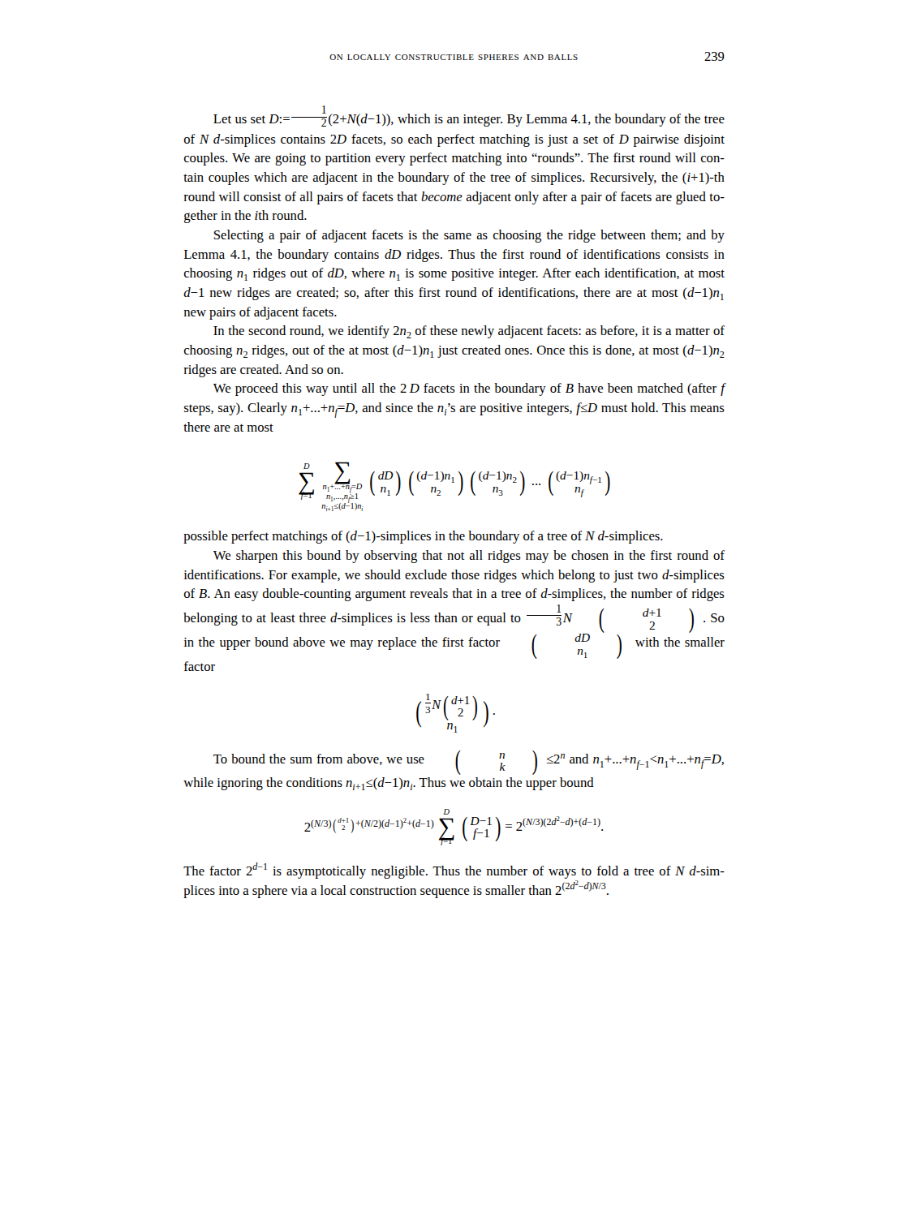on locally constructible spheres and balls 239
Let us set D:=12(2+N(d−1)), which is an integer. By Lemma 4.1, the boundary of the tree of N d-simplices contains 2D facets, so each perfect matching is just a set of D pairwise disjoint couples. We are going to partition every perfect matching into “rounds”. The first round will contain couples which are adjacent in the boundary of the tree of simplices. Recursively, the (i+1)-th round will consist of all pairs of facets that become adjacent only after a pair of facets are glued together in the ith round.
Selecting a pair of adjacent facets is the same as choosing the ridge between them; and by Lemma 4.1, the boundary contains dD ridges. Thus the first round of identifications consists in choosing n1 ridges out of dD, where n1 is some positive integer. After each identification, at most d−1 new ridges are created; so, after this first round of identifications, there are at most (d−1)n1 new pairs of adjacent facets.
In the second round, we identify 2n2 of these newly adjacent facets: as before, it is a matter of choosing n2 ridges, out of the at most (d−1)n1 just created ones. Once this is done, at most (d−1)n2 ridges are created. And so on.
We proceed this way until all the 2 D facets in the boundary of B have been matched (after f steps, say). Clearly n1+...+nf=D, and since the ni’s are positive integers, f≤D must hold. This means there are at most
D ∑ f=1 ∑ n1+...+nf=D
n1,...,nf≥1
ni+1≤(d−1)ni (dD n1) ((d−1)n1 n2) ((d−1)n2 n3) ... ((d−1)nf−1 nf)
possible perfect matchings of (d−1)-simplices in the boundary of a tree of N d-simplices.
We sharpen this bound by observing that not all ridges may be chosen in the first round of identifications. For example, we should exclude those ridges which belong to just two d-simplices of B. An easy double-counting argument reveals that in a tree of d-simplices, the number of ridges belonging to at least three d-simplices is less than or equal to 13 N(d+12). So in the upper bound above we may replace the first factor (dD n1) with the smaller factor
(13 N(d+12) n1).
To bound the sum from above, we use (nk)≤2n and n1+...+nf−1<n1+...+nf=D, while ignoring the conditions ni+1≤(d−1)ni. Thus we obtain the upper bound
2(N/3)(d+12)+(N/2)(d−1)2+(d−1) D ∑ f=1 (D−1 f−1) = 2(N/3)(2d2−d)+(d−1).
The factor 2d−1 is asymptotically negligible. Thus the number of ways to fold a tree of N d-simplices into a sphere via a local construction sequence is smaller than 2(2d2−d)N/3.